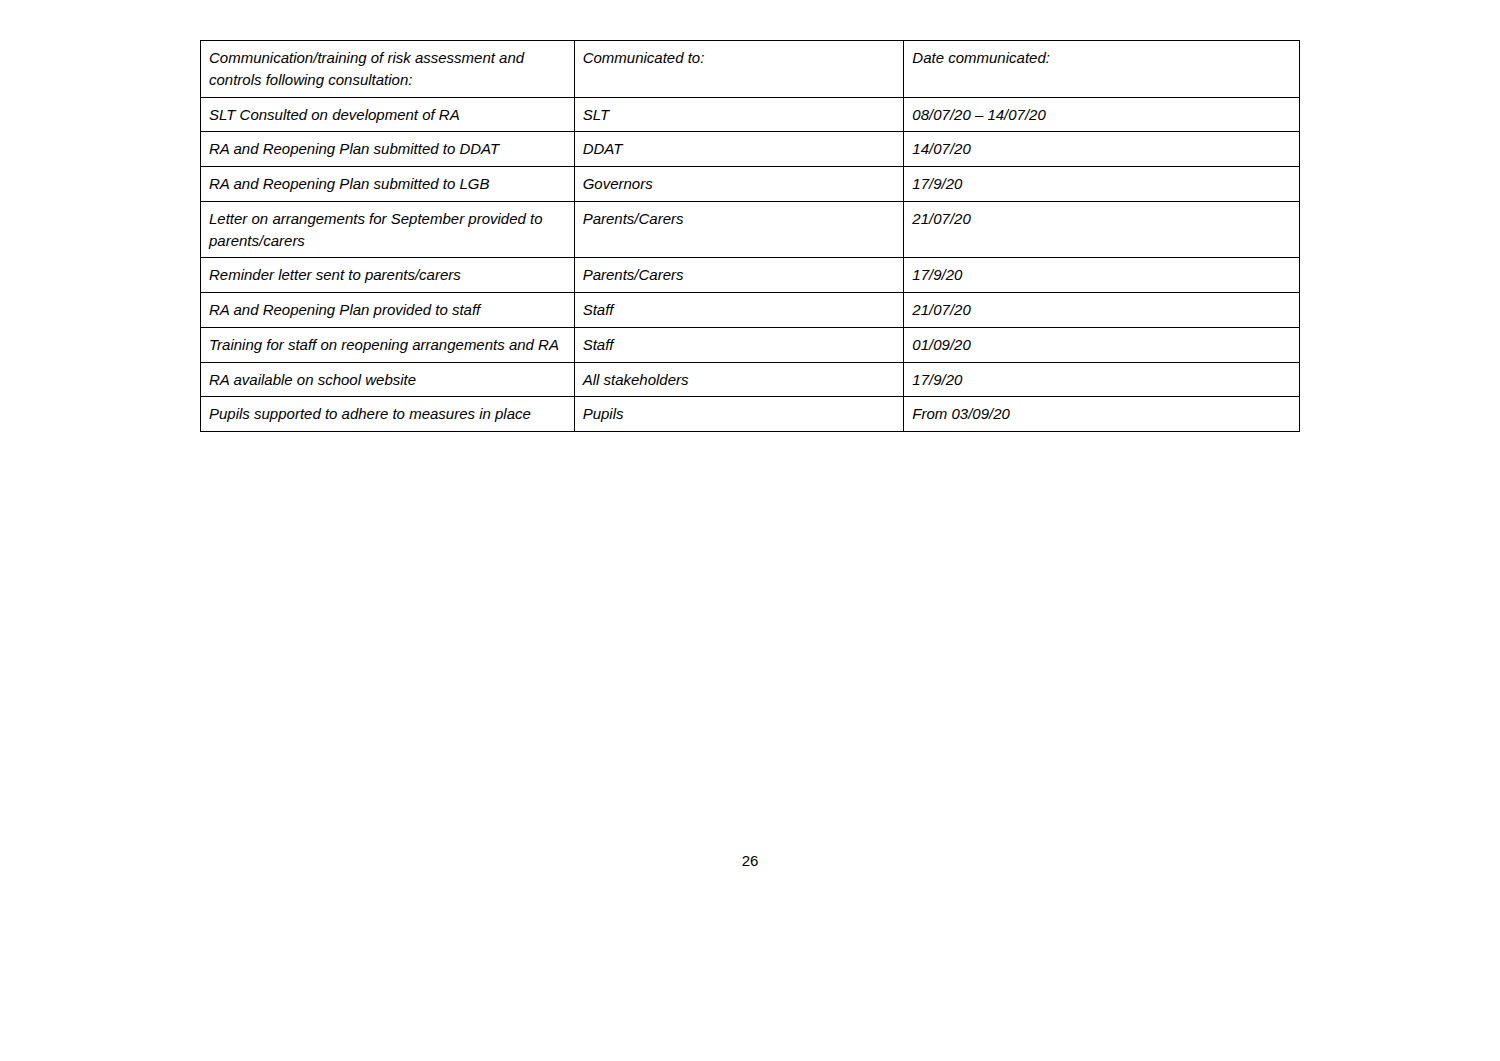| Communication/training of risk assessment and controls following consultation: | Communicated to: | Date communicated: |
| SLT Consulted on development of RA | SLT | 08/07/20 – 14/07/20 |
| RA and Reopening Plan submitted to DDAT | DDAT | 14/07/20 |
| RA and Reopening Plan submitted to LGB | Governors | 17/9/20 |
| Letter on arrangements for September provided to parents/carers | Parents/Carers | 21/07/20 |
| Reminder letter sent to parents/carers | Parents/Carers | 17/9/20 |
| RA and Reopening Plan provided to staff | Staff | 21/07/20 |
| Training for staff on reopening arrangements and RA | Staff | 01/09/20 |
| RA available on school website | All stakeholders | 17/9/20 |
| Pupils supported to adhere to measures in place | Pupils | From 03/09/20 |
26